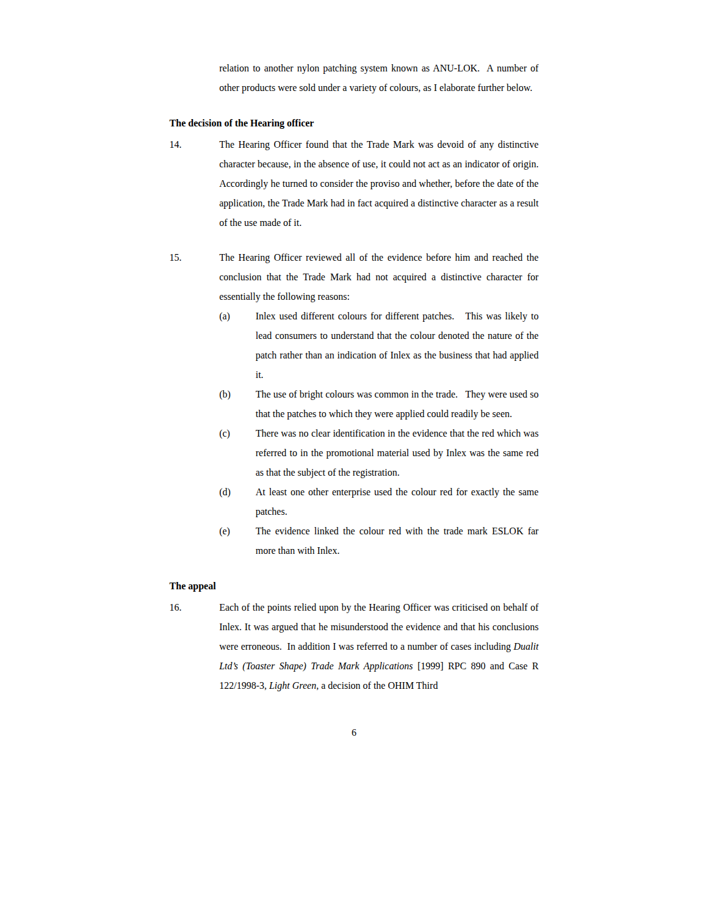relation to another nylon patching system known as ANU-LOK. A number of other products were sold under a variety of colours, as I elaborate further below.
The decision of the Hearing officer
14.
The Hearing Officer found that the Trade Mark was devoid of any distinctive character because, in the absence of use, it could not act as an indicator of origin. Accordingly he turned to consider the proviso and whether, before the date of the application, the Trade Mark had in fact acquired a distinctive character as a result of the use made of it.
15.
The Hearing Officer reviewed all of the evidence before him and reached the conclusion that the Trade Mark had not acquired a distinctive character for essentially the following reasons:
(a) Inlex used different colours for different patches. This was likely to lead consumers to understand that the colour denoted the nature of the patch rather than an indication of Inlex as the business that had applied it.
(b) The use of bright colours was common in the trade. They were used so that the patches to which they were applied could readily be seen.
(c) There was no clear identification in the evidence that the red which was referred to in the promotional material used by Inlex was the same red as that the subject of the registration.
(d) At least one other enterprise used the colour red for exactly the same patches.
(e) The evidence linked the colour red with the trade mark ESLOK far more than with Inlex.
The appeal
16.
Each of the points relied upon by the Hearing Officer was criticised on behalf of Inlex. It was argued that he misunderstood the evidence and that his conclusions were erroneous. In addition I was referred to a number of cases including Dualit Ltd’s (Toaster Shape) Trade Mark Applications [1999] RPC 890 and Case R 122/1998-3, Light Green, a decision of the OHIM Third
6